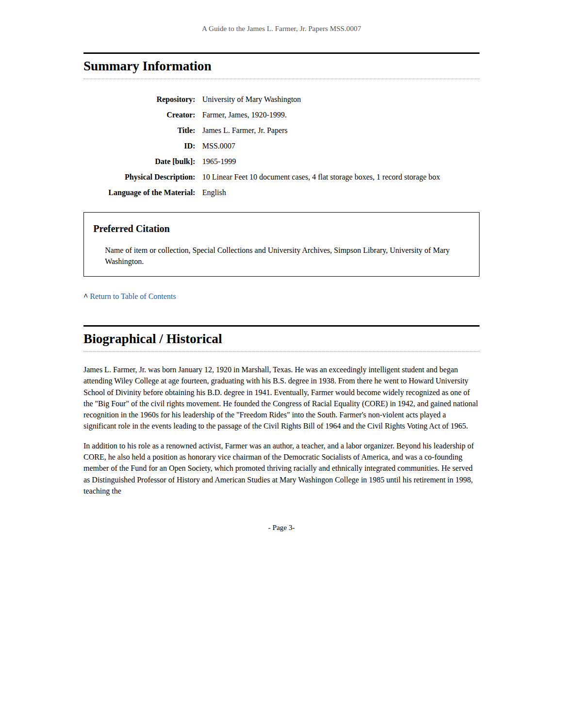A Guide to the James L. Farmer, Jr. Papers MSS.0007
Summary Information
| Repository: | University of Mary Washington |
| Creator: | Farmer, James, 1920-1999. |
| Title: | James L. Farmer, Jr. Papers |
| ID: | MSS.0007 |
| Date [bulk]: | 1965-1999 |
| Physical Description: | 10 Linear Feet 10 document cases, 4 flat storage boxes, 1 record storage box |
| Language of the Material: | English |
Preferred Citation
Name of item or collection, Special Collections and University Archives, Simpson Library, University of Mary Washington.
^ Return to Table of Contents
Biographical / Historical
James L. Farmer, Jr. was born January 12, 1920 in Marshall, Texas. He was an exceedingly intelligent student and began attending Wiley College at age fourteen, graduating with his B.S. degree in 1938. From there he went to Howard University School of Divinity before obtaining his B.D. degree in 1941. Eventually, Farmer would become widely recognized as one of the "Big Four" of the civil rights movement. He founded the Congress of Racial Equality (CORE) in 1942, and gained national recognition in the 1960s for his leadership of the "Freedom Rides" into the South. Farmer's non-violent acts played a significant role in the events leading to the passage of the Civil Rights Bill of 1964 and the Civil Rights Voting Act of 1965.
In addition to his role as a renowned activist, Farmer was an author, a teacher, and a labor organizer. Beyond his leadership of CORE, he also held a position as honorary vice chairman of the Democratic Socialists of America, and was a co-founding member of the Fund for an Open Society, which promoted thriving racially and ethnically integrated communities. He served as Distinguished Professor of History and American Studies at Mary Washingon College in 1985 until his retirement in 1998, teaching the
- Page 3-